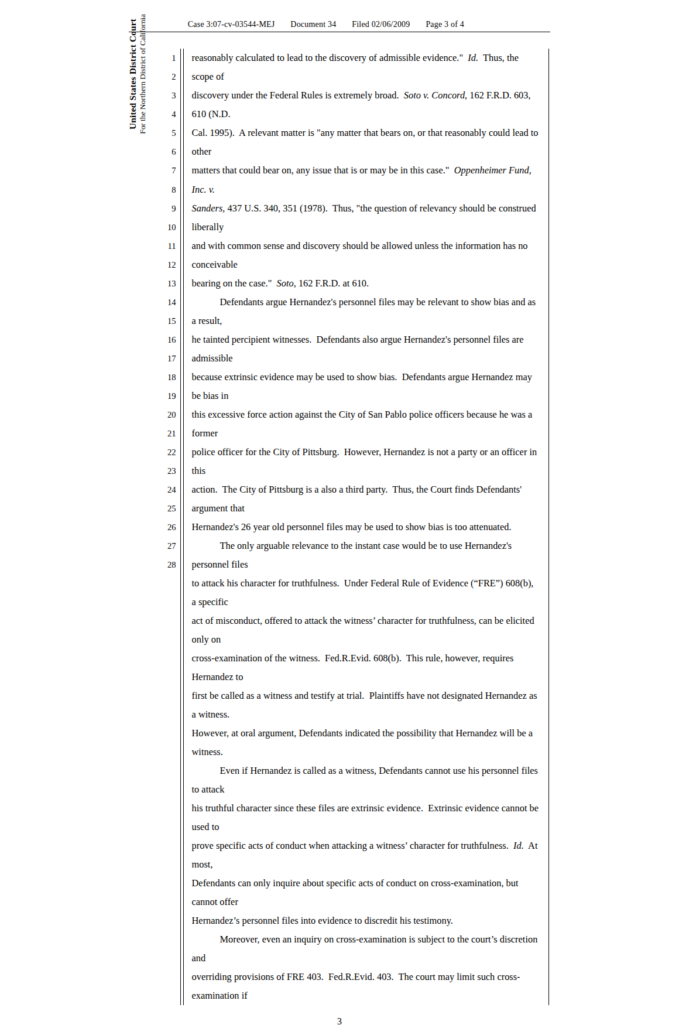Case 3:07-cv-03544-MEJ Document 34 Filed 02/06/2009 Page 3 of 4
United States District Court
For the Northern District of California
1
2
3
4
5
6
7
8
9
10
11
12
13
14
15
16
17
18
19
20
21
22
23
24
25
26
27
28
reasonably calculated to lead to the discovery of admissible evidence." Id. Thus, the scope of
discovery under the Federal Rules is extremely broad. Soto v. Concord, 162 F.R.D. 603, 610 (N.D.
Cal. 1995). A relevant matter is "any matter that bears on, or that reasonably could lead to other
matters that could bear on, any issue that is or may be in this case." Oppenheimer Fund, Inc. v.
Sanders, 437 U.S. 340, 351 (1978). Thus, "the question of relevancy should be construed liberally
and with common sense and discovery should be allowed unless the information has no conceivable
bearing on the case." Soto, 162 F.R.D. at 610.
Defendants argue Hernandez's personnel files may be relevant to show bias and as a result,
he tainted percipient witnesses. Defendants also argue Hernandez's personnel files are admissible
because extrinsic evidence may be used to show bias. Defendants argue Hernandez may be bias in
this excessive force action against the City of San Pablo police officers because he was a former
police officer for the City of Pittsburg. However, Hernandez is not a party or an officer in this
action. The City of Pittsburg is a also a third party. Thus, the Court finds Defendants' argument that
Hernandez's 26 year old personnel files may be used to show bias is too attenuated.
The only arguable relevance to the instant case would be to use Hernandez's personnel files
to attack his character for truthfulness. Under Federal Rule of Evidence (“FRE”) 608(b), a specific
act of misconduct, offered to attack the witness’ character for truthfulness, can be elicited only on
cross-examination of the witness. Fed.R.Evid. 608(b). This rule, however, requires Hernandez to
first be called as a witness and testify at trial. Plaintiffs have not designated Hernandez as a witness.
However, at oral argument, Defendants indicated the possibility that Hernandez will be a witness.
Even if Hernandez is called as a witness, Defendants cannot use his personnel files to attack
his truthful character since these files are extrinsic evidence. Extrinsic evidence cannot be used to
prove specific acts of conduct when attacking a witness’ character for truthfulness. Id. At most,
Defendants can only inquire about specific acts of conduct on cross-examination, but cannot offer
Hernandez’s personnel files into evidence to discredit his testimony.
Moreover, even an inquiry on cross-examination is subject to the court’s discretion and
overriding provisions of FRE 403. Fed.R.Evid. 403. The court may limit such cross-examination if
3